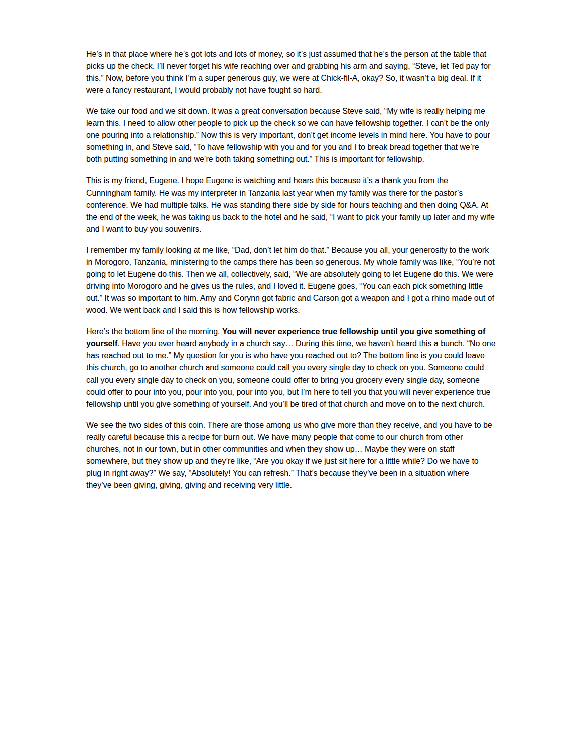He’s in that place where he’s got lots and lots of money, so it’s just assumed that he’s the person at the table that picks up the check. I’ll never forget his wife reaching over and grabbing his arm and saying, “Steve, let Ted pay for this.” Now, before you think I’m a super generous guy, we were at Chick-fil-A, okay? So, it wasn’t a big deal. If it were a fancy restaurant, I would probably not have fought so hard.
We take our food and we sit down. It was a great conversation because Steve said, “My wife is really helping me learn this. I need to allow other people to pick up the check so we can have fellowship together. I can’t be the only one pouring into a relationship.” Now this is very important, don’t get income levels in mind here. You have to pour something in, and Steve said, “To have fellowship with you and for you and I to break bread together that we’re both putting something in and we’re both taking something out.” This is important for fellowship.
This is my friend, Eugene. I hope Eugene is watching and hears this because it’s a thank you from the Cunningham family. He was my interpreter in Tanzania last year when my family was there for the pastor’s conference. We had multiple talks. He was standing there side by side for hours teaching and then doing Q&A. At the end of the week, he was taking us back to the hotel and he said, “I want to pick your family up later and my wife and I want to buy you souvenirs.
I remember my family looking at me like, “Dad, don’t let him do that.” Because you all, your generosity to the work in Morogoro, Tanzania, ministering to the camps there has been so generous. My whole family was like, “You’re not going to let Eugene do this. Then we all, collectively, said, “We are absolutely going to let Eugene do this. We were driving into Morogoro and he gives us the rules, and I loved it. Eugene goes, “You can each pick something little out.” It was so important to him. Amy and Corynn got fabric and Carson got a weapon and I got a rhino made out of wood. We went back and I said this is how fellowship works.
Here’s the bottom line of the morning. You will never experience true fellowship until you give something of yourself. Have you ever heard anybody in a church say… During this time, we haven’t heard this a bunch. “No one has reached out to me.” My question for you is who have you reached out to? The bottom line is you could leave this church, go to another church and someone could call you every single day to check on you. Someone could call you every single day to check on you, someone could offer to bring you grocery every single day, someone could offer to pour into you, pour into you, pour into you, but I’m here to tell you that you will never experience true fellowship until you give something of yourself. And you’ll be tired of that church and move on to the next church.
We see the two sides of this coin. There are those among us who give more than they receive, and you have to be really careful because this a recipe for burn out. We have many people that come to our church from other churches, not in our town, but in other communities and when they show up… Maybe they were on staff somewhere, but they show up and they’re like, “Are you okay if we just sit here for a little while? Do we have to plug in right away?” We say, “Absolutely! You can refresh.” That’s because they’ve been in a situation where they’ve been giving, giving, giving and receiving very little.